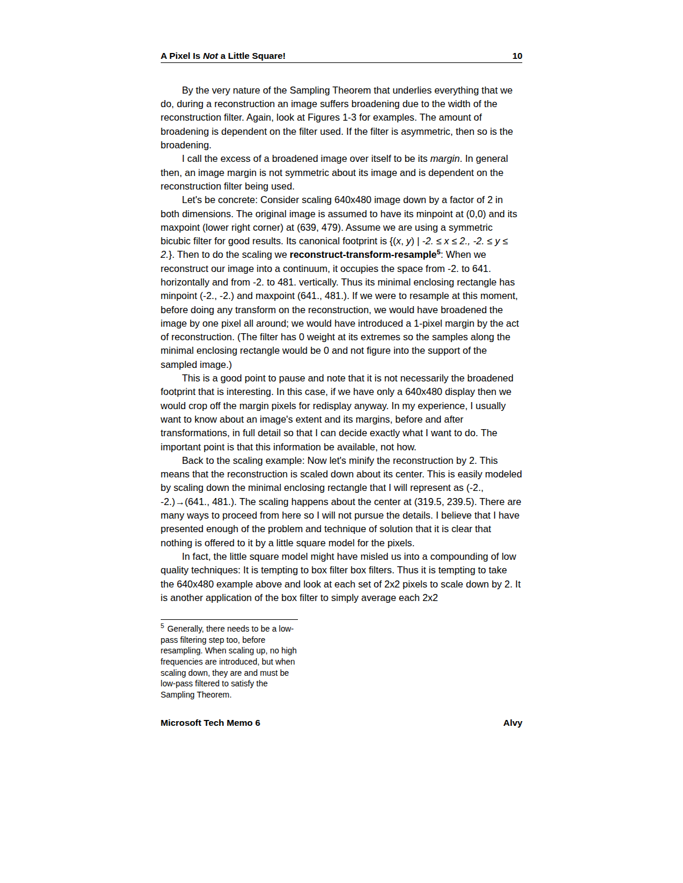A Pixel Is Not a Little Square! 10
By the very nature of the Sampling Theorem that underlies everything that we do, during a reconstruction an image suffers broadening due to the width of the reconstruction filter. Again, look at Figures 1-3 for examples. The amount of broadening is dependent on the filter used. If the filter is asymmetric, then so is the broadening.
I call the excess of a broadened image over itself to be its margin. In general then, an image margin is not symmetric about its image and is dependent on the reconstruction filter being used.
Let's be concrete: Consider scaling 640x480 image down by a factor of 2 in both dimensions. The original image is assumed to have its minpoint at (0,0) and its maxpoint (lower right corner) at (639, 479). Assume we are using a symmetric bicubic filter for good results. Its canonical footprint is {(x, y) | -2. ≤ x ≤ 2., -2. ≤ y ≤ 2.}. Then to do the scaling we reconstruct-transform-resample5: When we reconstruct our image into a continuum, it occupies the space from -2. to 641. horizontally and from -2. to 481. vertically. Thus its minimal enclosing rectangle has minpoint (-2., -2.) and maxpoint (641., 481.). If we were to resample at this moment, before doing any transform on the reconstruction, we would have broadened the image by one pixel all around; we would have introduced a 1-pixel margin by the act of reconstruction. (The filter has 0 weight at its extremes so the samples along the minimal enclosing rectangle would be 0 and not figure into the support of the sampled image.)
This is a good point to pause and note that it is not necessarily the broadened footprint that is interesting. In this case, if we have only a 640x480 display then we would crop off the margin pixels for redisplay anyway. In my experience, I usually want to know about an image's extent and its margins, before and after transformations, in full detail so that I can decide exactly what I want to do. The important point is that this information be available, not how.
Back to the scaling example: Now let's minify the reconstruction by 2. This means that the reconstruction is scaled down about its center. This is easily modeled by scaling down the minimal enclosing rectangle that I will represent as (-2., -2.)→(641., 481.). The scaling happens about the center at (319.5, 239.5). There are many ways to proceed from here so I will not pursue the details. I believe that I have presented enough of the problem and technique of solution that it is clear that nothing is offered to it by a little square model for the pixels.
In fact, the little square model might have misled us into a compounding of low quality techniques: It is tempting to box filter box filters. Thus it is tempting to take the 640x480 example above and look at each set of 2x2 pixels to scale down by 2. It is another application of the box filter to simply average each 2x2
5 Generally, there needs to be a low-pass filtering step too, before resampling. When scaling up, no high frequencies are introduced, but when scaling down, they are and must be low-pass filtered to satisfy the Sampling Theorem.
Microsoft Tech Memo 6 Alvy